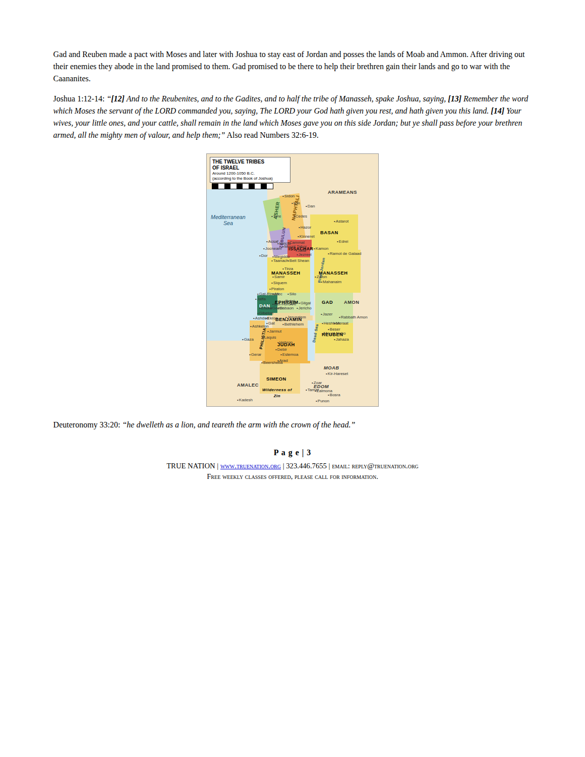Gad and Reuben made a pact with Moses and later with Joshua to stay east of Jordan and posses the lands of Moab and Ammon. After driving out their enemies they abode in the land promised to them. Gad promised to be there to help their brethren gain their lands and go to war with the Caananites.
Joshua 1:12-14: “[12] And to the Reubenites, and to the Gadites, and to half the tribe of Manasseh, spake Joshua, saying, [13] Remember the word which Moses the servant of the LORD commanded you, saying, The LORD your God hath given you rest, and hath given you this land. [14] Your wives, your little ones, and your cattle, shall remain in the land which Moses gave you on this side Jordan; but ye shall pass before your brethren armed, all the mighty men of valour, and help them;” Also read Numbers 32:6-19.
THE TWELVE TRIBES
OF ISRAEL
Around 1200-1050 B.C.
(according to the Book of Joshua)
Mediterranean
Sea
ARAMEANS
BASAN
ASHER
NAPHTALI
ZEBULUN
ISSACHAR
MANASSEH
MANASSEH
EPHRAIM
DAN
BENJAMIN
JUDAH
SIMEON
GAD
AMON
REUBEN
MOAB
EDOM
AMALEC
PHILISTIA
Dead Sea
River Jordan
Wilderness of
Zin
Sidon Tyre Ijon Dan Cedes Hazor Kinneret Astarot Acsaf Helcat Jocneam Cammat Mount Tabor Dor Jafia Jezreel Kamon Edrei Ramot de Galaad Megiddo Taanach Beit Shean Tirza Samir Siquem Zafon Mahanaim Piraton Gat-Rimon Afec Jaffa Silo Betel Bet-Horon Ai Gilgal Elteke Gezer Gabaon Jericho Gibeton Ashdod Ekron Jerusalem Gat Ashkelon Bethlehem Jazer Rabbath Amon Heshbon Meraat Beser Mount Nebo Jarmut Laquis Gaza Hebron Jahaza Debir Estemoa Gerar Arad Beersheba Kir-Hareset Zoar Tamar Zalmona Bosra Kadesh Punon
Deuteronomy 33:20: “he dwelleth as a lion, and teareth the arm with the crown of the head.”
P a g e | 3
TRUE NATION | www.truenation.org | 323.446.7655 | email: reply@truenation.org
Free weekly classes offered, please call for information.